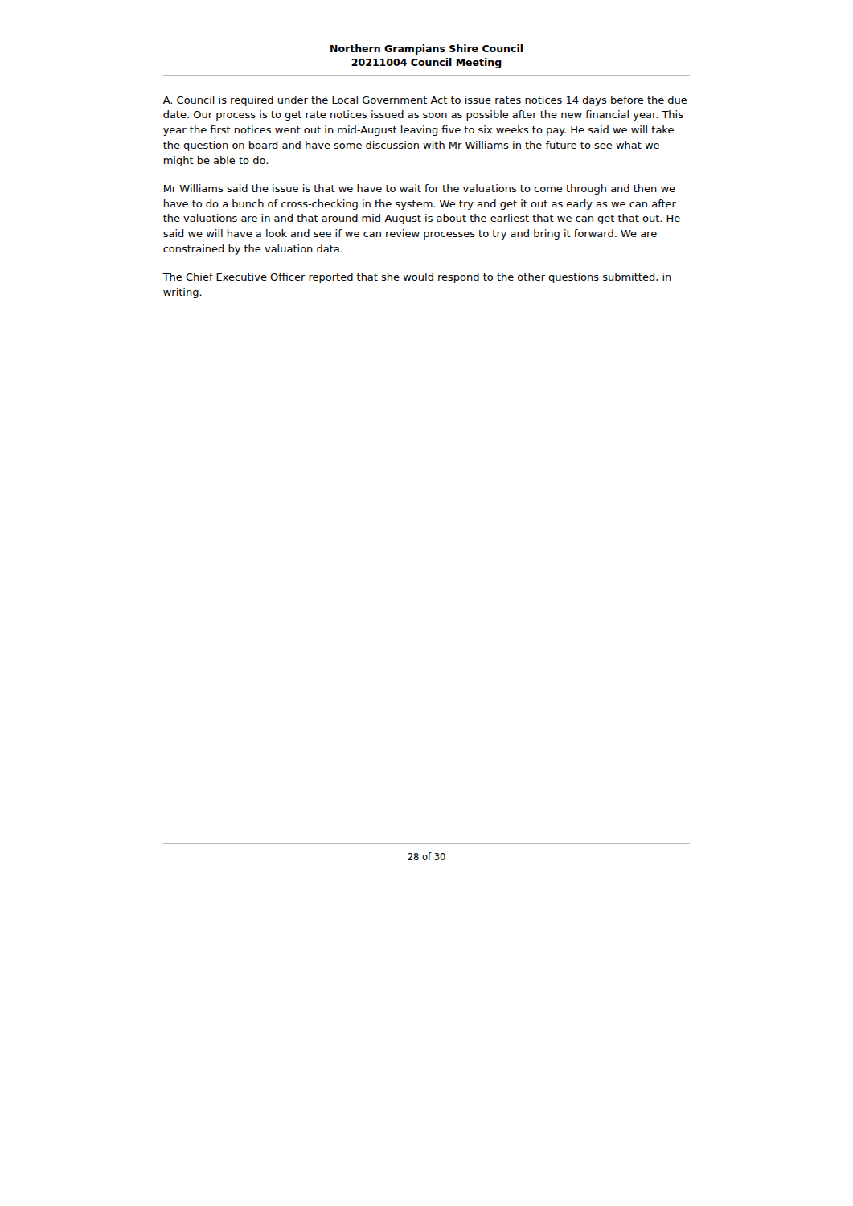Northern Grampians Shire Council 20211004 Council Meeting
A. Council is required under the Local Government Act to issue rates notices 14 days before the due date. Our process is to get rate notices issued as soon as possible after the new financial year. This year the first notices went out in mid-August leaving five to six weeks to pay. He said we will take the question on board and have some discussion with Mr Williams in the future to see what we might be able to do.
Mr Williams said the issue is that we have to wait for the valuations to come through and then we have to do a bunch of cross-checking in the system. We try and get it out as early as we can after the valuations are in and that around mid-August is about the earliest that we can get that out. He said we will have a look and see if we can review processes to try and bring it forward. We are constrained by the valuation data.
The Chief Executive Officer reported that she would respond to the other questions submitted, in writing.
28 of 30